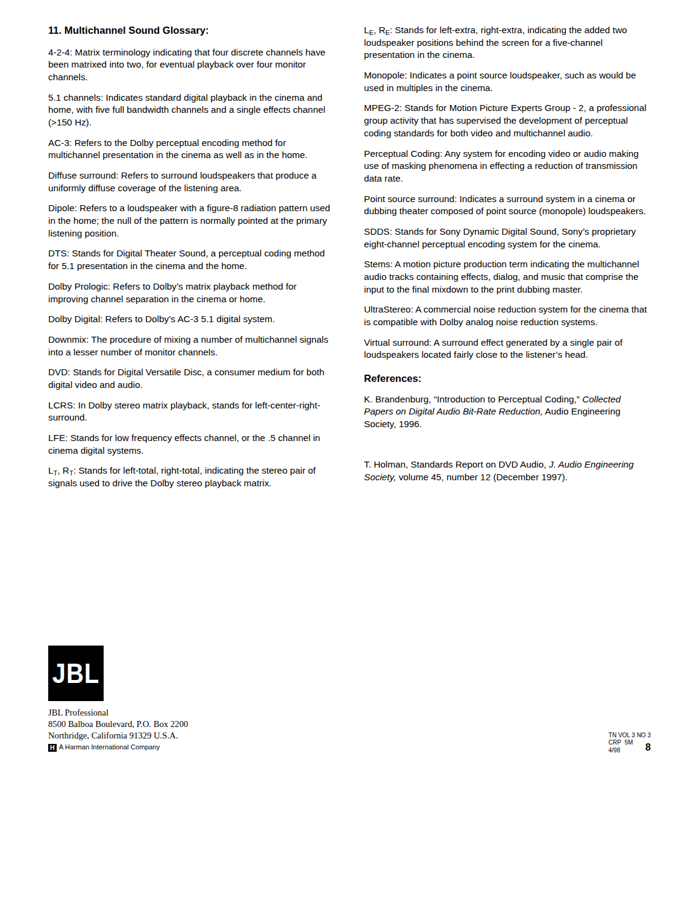11. Multichannel Sound Glossary:
4-2-4: Matrix terminology indicating that four discrete channels have been matrixed into two, for eventual playback over four monitor channels.
5.1 channels: Indicates standard digital playback in the cinema and home, with five full bandwidth channels and a single effects channel (>150 Hz).
AC-3: Refers to the Dolby perceptual encoding method for multichannel presentation in the cinema as well as in the home.
Diffuse surround: Refers to surround loudspeakers that produce a uniformly diffuse coverage of the listening area.
Dipole: Refers to a loudspeaker with a figure-8 radiation pattern used in the home; the null of the pattern is normally pointed at the primary listening position.
DTS: Stands for Digital Theater Sound, a perceptual coding method for 5.1 presentation in the cinema and the home.
Dolby Prologic: Refers to Dolby’s matrix playback method for improving channel separation in the cinema or home.
Dolby Digital: Refers to Dolby’s AC-3 5.1 digital system.
Downmix: The procedure of mixing a number of multichannel signals into a lesser number of monitor channels.
DVD: Stands for Digital Versatile Disc, a consumer medium for both digital video and audio.
LCRS: In Dolby stereo matrix playback, stands for left-center-right-surround.
LFE: Stands for low frequency effects channel, or the .5 channel in cinema digital systems.
LT, RT: Stands for left-total, right-total, indicating the stereo pair of signals used to drive the Dolby stereo playback matrix.
LE, RE: Stands for left-extra, right-extra, indicating the added two loudspeaker positions behind the screen for a five-channel presentation in the cinema.
Monopole: Indicates a point source loudspeaker, such as would be used in multiples in the cinema.
MPEG-2: Stands for Motion Picture Experts Group - 2, a professional group activity that has supervised the development of perceptual coding standards for both video and multichannel audio.
Perceptual Coding: Any system for encoding video or audio making use of masking phenomena in effecting a reduction of transmission data rate.
Point source surround: Indicates a surround system in a cinema or dubbing theater composed of point source (monopole) loudspeakers.
SDDS: Stands for Sony Dynamic Digital Sound, Sony’s proprietary eight-channel perceptual encoding system for the cinema.
Stems: A motion picture production term indicating the multichannel audio tracks containing effects, dialog, and music that comprise the input to the final mixdown to the print dubbing master.
UltraStereo: A commercial noise reduction system for the cinema that is compatible with Dolby analog noise reduction systems.
Virtual surround: A surround effect generated by a single pair of loudspeakers located fairly close to the listener’s head.
References:
K. Brandenburg, “Introduction to Perceptual Coding,” Collected Papers on Digital Audio Bit-Rate Reduction, Audio Engineering Society, 1996.
T. Holman, Standards Report on DVD Audio, J. Audio Engineering Society, volume 45, number 12 (December 1997).
JBL
JBL Professional
8500 Balboa Boulevard, P.O. Box 2200
Northridge, California 91329 U.S.A.
HA Harman International Company
TN VOL 3 NO 3
CRP 5M
4/98
8